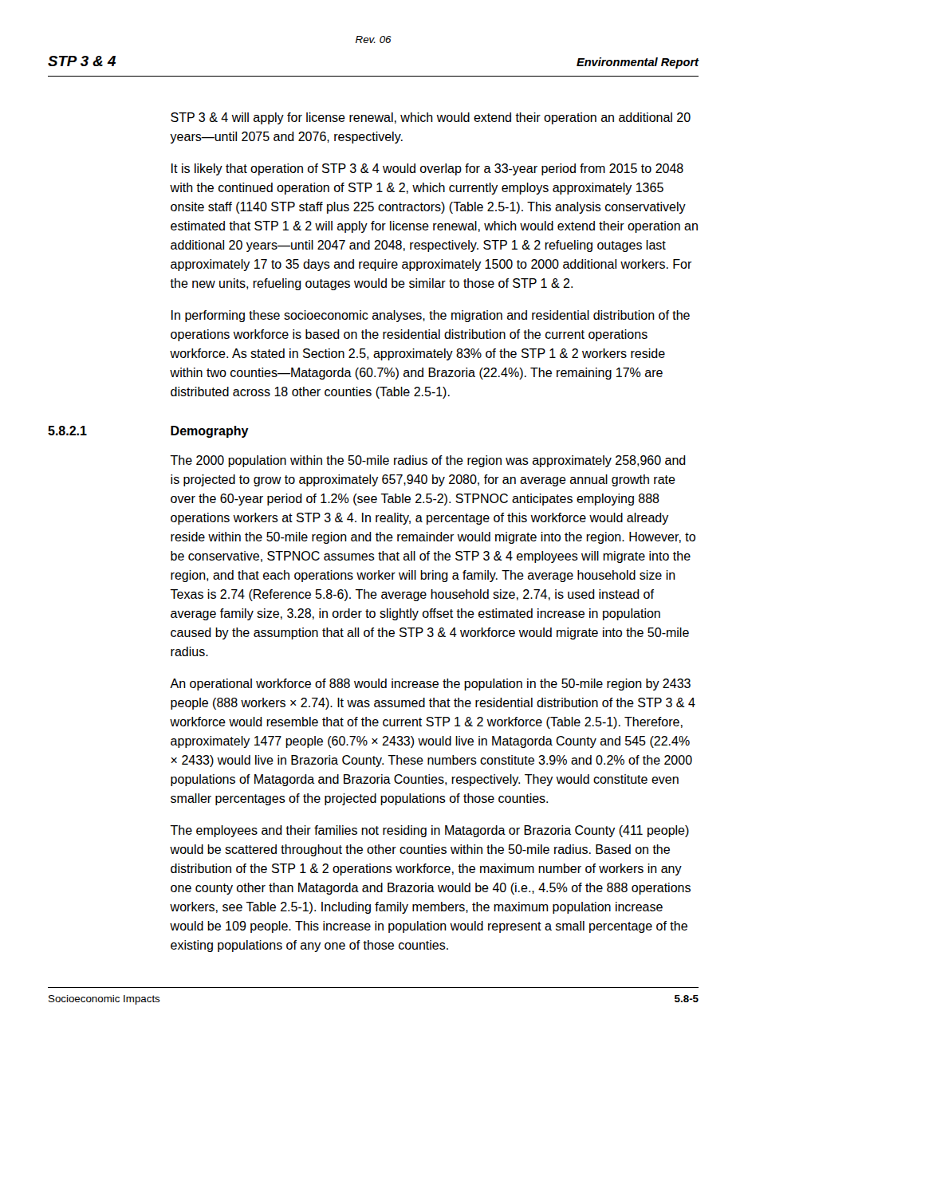Rev. 06
STP 3 & 4 Environmental Report
STP 3 & 4 will apply for license renewal, which would extend their operation an additional 20 years—until 2075 and 2076, respectively.
It is likely that operation of STP 3 & 4 would overlap for a 33-year period from 2015 to 2048 with the continued operation of STP 1 & 2, which currently employs approximately 1365 onsite staff (1140 STP staff plus 225 contractors) (Table 2.5-1). This analysis conservatively estimated that STP 1 & 2 will apply for license renewal, which would extend their operation an additional 20 years—until 2047 and 2048, respectively. STP 1 & 2 refueling outages last approximately 17 to 35 days and require approximately 1500 to 2000 additional workers. For the new units, refueling outages would be similar to those of STP 1 & 2.
In performing these socioeconomic analyses, the migration and residential distribution of the operations workforce is based on the residential distribution of the current operations workforce. As stated in Section 2.5, approximately 83% of the STP 1 & 2 workers reside within two counties—Matagorda (60.7%) and Brazoria (22.4%). The remaining 17% are distributed across 18 other counties (Table 2.5-1).
5.8.2.1 Demography
The 2000 population within the 50-mile radius of the region was approximately 258,960 and is projected to grow to approximately 657,940 by 2080, for an average annual growth rate over the 60-year period of 1.2% (see Table 2.5-2). STPNOC anticipates employing 888 operations workers at STP 3 & 4. In reality, a percentage of this workforce would already reside within the 50-mile region and the remainder would migrate into the region. However, to be conservative, STPNOC assumes that all of the STP 3 & 4 employees will migrate into the region, and that each operations worker will bring a family. The average household size in Texas is 2.74 (Reference 5.8-6). The average household size, 2.74, is used instead of average family size, 3.28, in order to slightly offset the estimated increase in population caused by the assumption that all of the STP 3 & 4 workforce would migrate into the 50-mile radius.
An operational workforce of 888 would increase the population in the 50-mile region by 2433 people (888 workers × 2.74). It was assumed that the residential distribution of the STP 3 & 4 workforce would resemble that of the current STP 1 & 2 workforce (Table 2.5-1). Therefore, approximately 1477 people (60.7% × 2433) would live in Matagorda County and 545 (22.4% × 2433) would live in Brazoria County. These numbers constitute 3.9% and 0.2% of the 2000 populations of Matagorda and Brazoria Counties, respectively. They would constitute even smaller percentages of the projected populations of those counties.
The employees and their families not residing in Matagorda or Brazoria County (411 people) would be scattered throughout the other counties within the 50-mile radius. Based on the distribution of the STP 1 & 2 operations workforce, the maximum number of workers in any one county other than Matagorda and Brazoria would be 40 (i.e., 4.5% of the 888 operations workers, see Table 2.5-1). Including family members, the maximum population increase would be 109 people. This increase in population would represent a small percentage of the existing populations of any one of those counties.
Socioeconomic Impacts 5.8-5